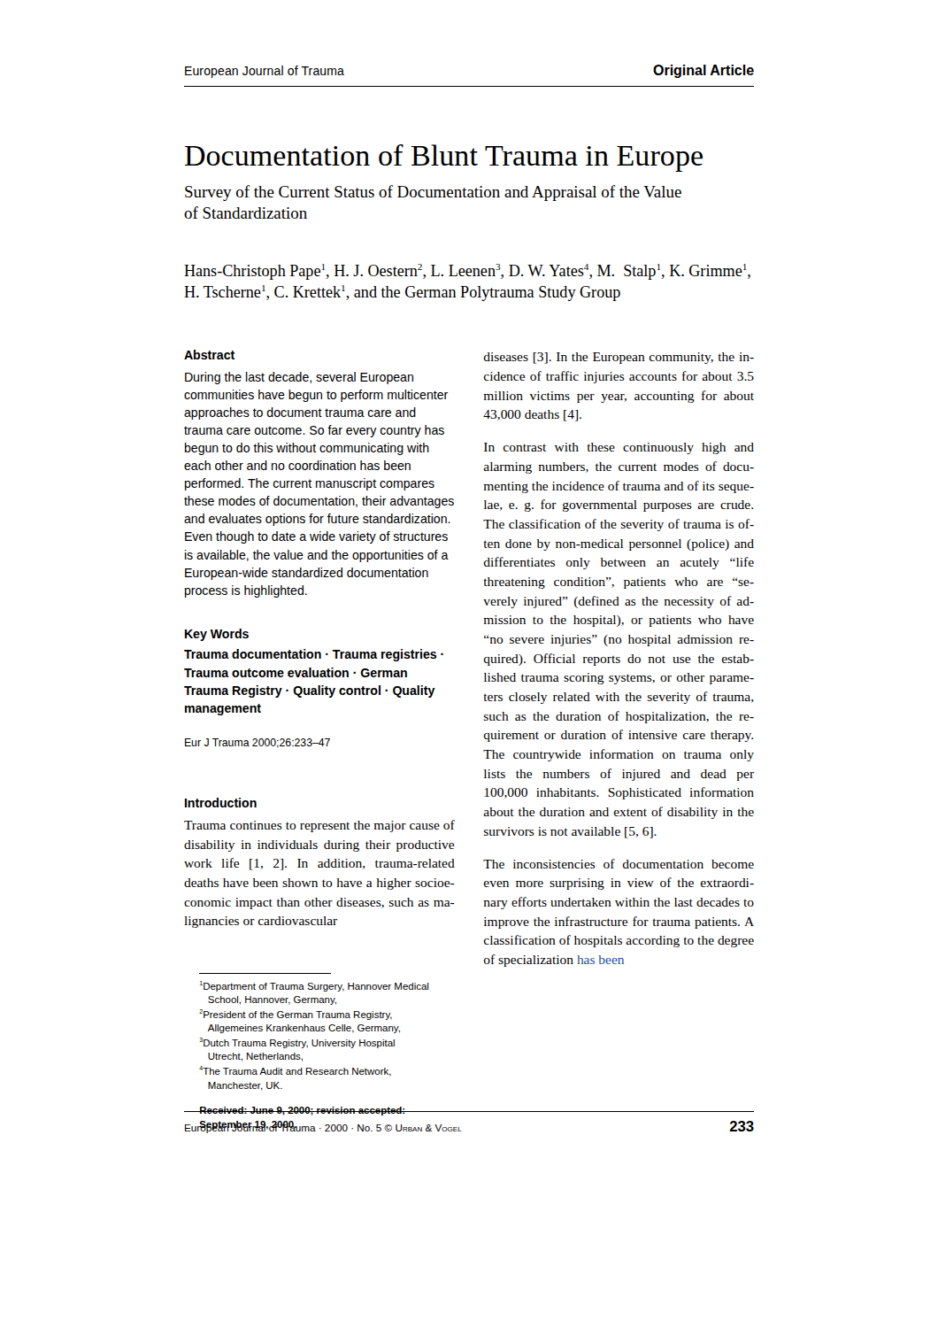European Journal of Trauma
Original Article
Documentation of Blunt Trauma in Europe
Survey of the Current Status of Documentation and Appraisal of the Value
of Standardization
Hans-Christoph Pape1, H. J. Oestern2, L. Leenen3, D. W. Yates4, M. Stalp1, K. Grimme1,
H. Tscherne1, C. Krettek1, and the German Polytrauma Study Group
Abstract
During the last decade, several European communities have begun to perform multicenter approaches to document trauma care and trauma care outcome. So far every country has begun to do this without communicating with each other and no coordination has been performed. The current manuscript compares these modes of documentation, their advantages and evaluates options for future standardization. Even though to date a wide variety of structures is available, the value and the opportunities of a European-wide standardized documentation process is highlighted.
Key Words
Trauma documentation · Trauma registries · Trauma outcome evaluation · German Trauma Registry · Quality control · Quality management
Eur J Trauma 2000;26:233–47
Introduction
Trauma continues to represent the major cause of disability in individuals during their productive work life [1, 2]. In addition, trauma-related deaths have been shown to have a higher socioeconomic impact than other diseases, such as malignancies or cardiovascular
1Department of Trauma Surgery, Hannover Medical School, Hannover, Germany,
2President of the German Trauma Registry, Allgemeines Krankenhaus Celle, Germany,
3Dutch Trauma Registry, University Hospital Utrecht, Netherlands,
4The Trauma Audit and Research Network, Manchester, UK.
Received: June 9, 2000; revision accepted: September 19, 2000.
diseases [3]. In the European community, the incidence of traffic injuries accounts for about 3.5 million victims per year, accounting for about 43,000 deaths [4].
In contrast with these continuously high and alarming numbers, the current modes of documenting the incidence of trauma and of its sequelae, e. g. for governmental purposes are crude. The classification of the severity of trauma is often done by non-medical personnel (police) and differentiates only between an acutely “life threatening condition”, patients who are “severely injured” (defined as the necessity of admission to the hospital), or patients who have “no severe injuries” (no hospital admission required). Official reports do not use the established trauma scoring systems, or other parameters closely related with the severity of trauma, such as the duration of hospitalization, the requirement or duration of intensive care therapy. The countrywide information on trauma only lists the numbers of injured and dead per 100,000 inhabitants. Sophisticated information about the duration and extent of disability in the survivors is not available [5, 6].
The inconsistencies of documentation become even more surprising in view of the extraordinary efforts undertaken within the last decades to improve the infrastructure for trauma patients. A classification of hospitals according to the degree of specialization has been
European Journal of Trauma · 2000 · No. 5 © Urban & Vogel
233